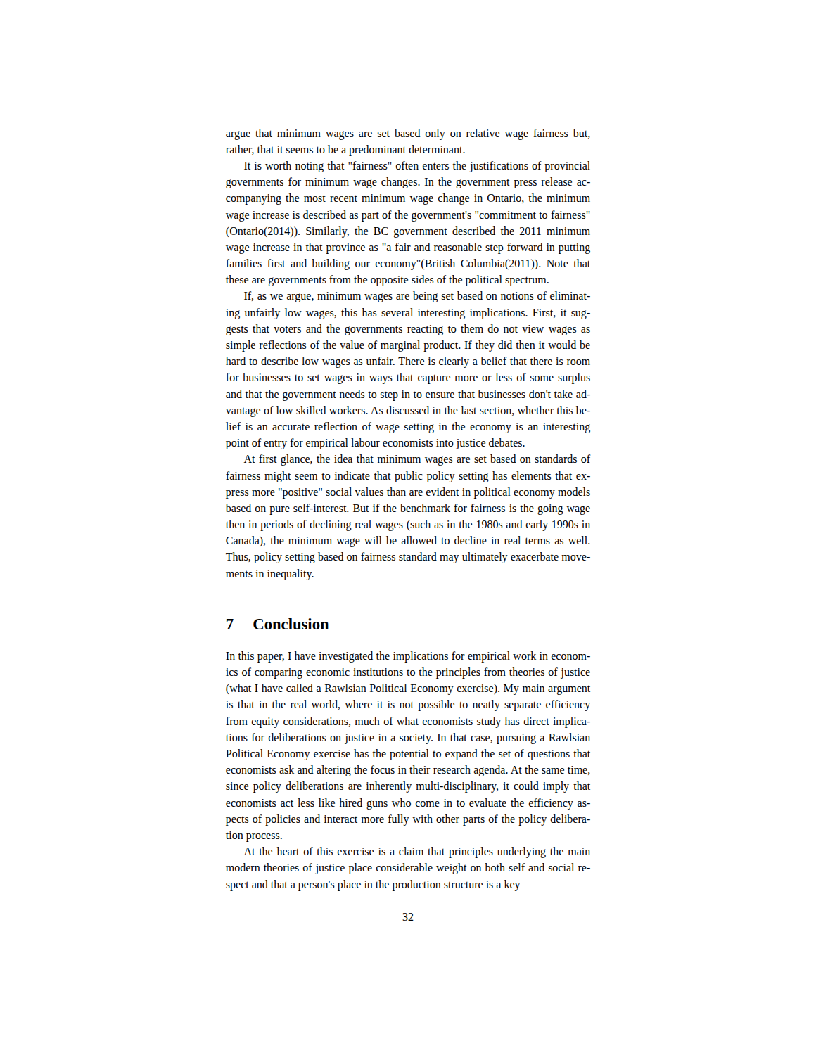argue that minimum wages are set based only on relative wage fairness but, rather, that it seems to be a predominant determinant.
It is worth noting that "fairness" often enters the justifications of provincial governments for minimum wage changes. In the government press release accompanying the most recent minimum wage change in Ontario, the minimum wage increase is described as part of the government's "commitment to fairness" (Ontario(2014)). Similarly, the BC government described the 2011 minimum wage increase in that province as "a fair and reasonable step forward in putting families first and building our economy"(British Columbia(2011)). Note that these are governments from the opposite sides of the political spectrum.
If, as we argue, minimum wages are being set based on notions of eliminating unfairly low wages, this has several interesting implications. First, it suggests that voters and the governments reacting to them do not view wages as simple reflections of the value of marginal product. If they did then it would be hard to describe low wages as unfair. There is clearly a belief that there is room for businesses to set wages in ways that capture more or less of some surplus and that the government needs to step in to ensure that businesses don't take advantage of low skilled workers. As discussed in the last section, whether this belief is an accurate reflection of wage setting in the economy is an interesting point of entry for empirical labour economists into justice debates.
At first glance, the idea that minimum wages are set based on standards of fairness might seem to indicate that public policy setting has elements that express more "positive" social values than are evident in political economy models based on pure self-interest. But if the benchmark for fairness is the going wage then in periods of declining real wages (such as in the 1980s and early 1990s in Canada), the minimum wage will be allowed to decline in real terms as well. Thus, policy setting based on fairness standard may ultimately exacerbate movements in inequality.
7 Conclusion
In this paper, I have investigated the implications for empirical work in economics of comparing economic institutions to the principles from theories of justice (what I have called a Rawlsian Political Economy exercise). My main argument is that in the real world, where it is not possible to neatly separate efficiency from equity considerations, much of what economists study has direct implications for deliberations on justice in a society. In that case, pursuing a Rawlsian Political Economy exercise has the potential to expand the set of questions that economists ask and altering the focus in their research agenda. At the same time, since policy deliberations are inherently multi-disciplinary, it could imply that economists act less like hired guns who come in to evaluate the efficiency aspects of policies and interact more fully with other parts of the policy deliberation process.
At the heart of this exercise is a claim that principles underlying the main modern theories of justice place considerable weight on both self and social respect and that a person's place in the production structure is a key
32